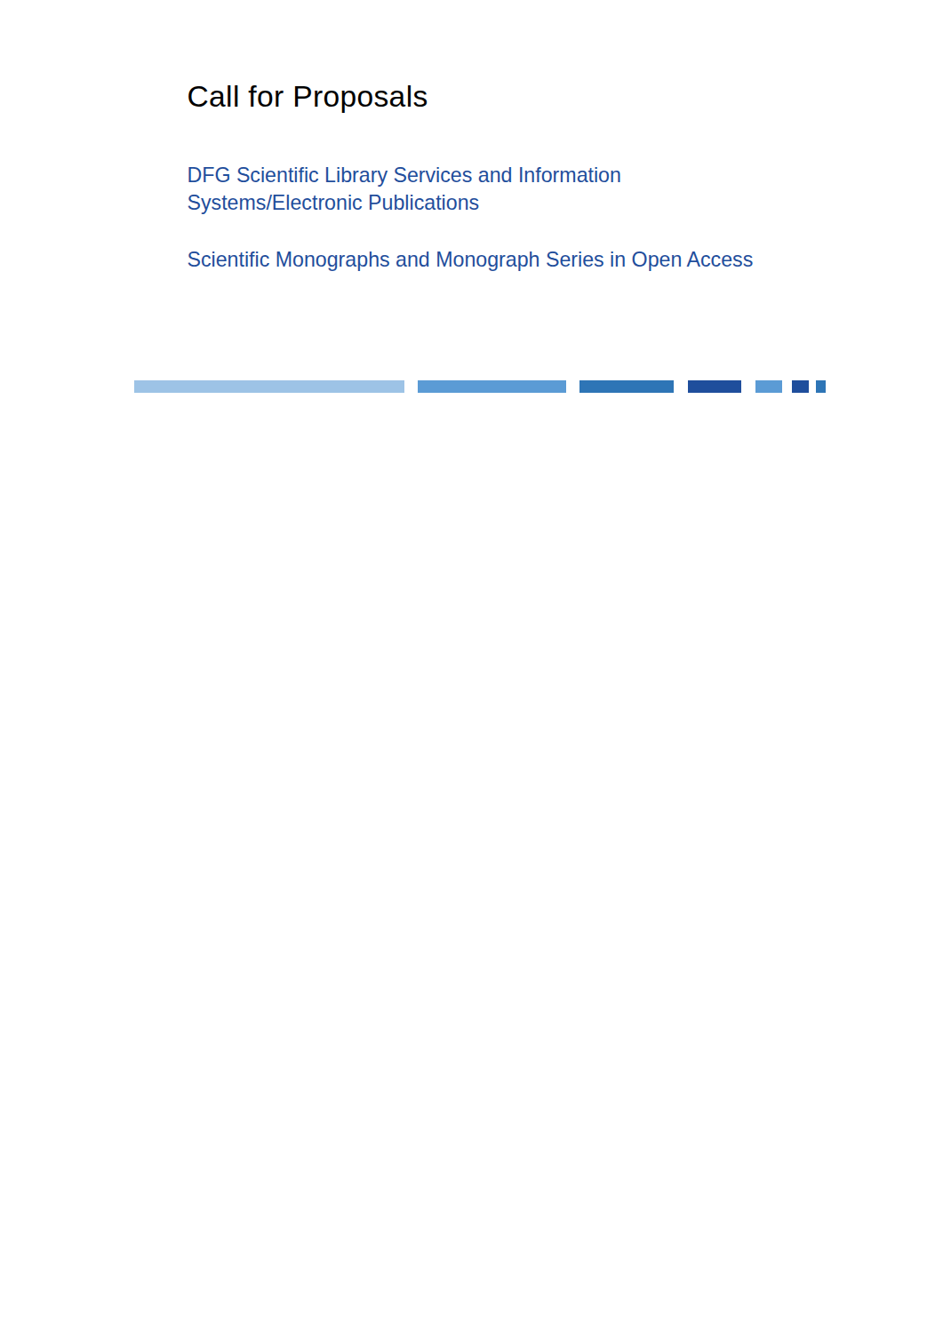Call for Proposals
DFG Scientific Library Services and Information Systems/Electronic Publications
Scientific Monographs and Monograph Series in Open Access